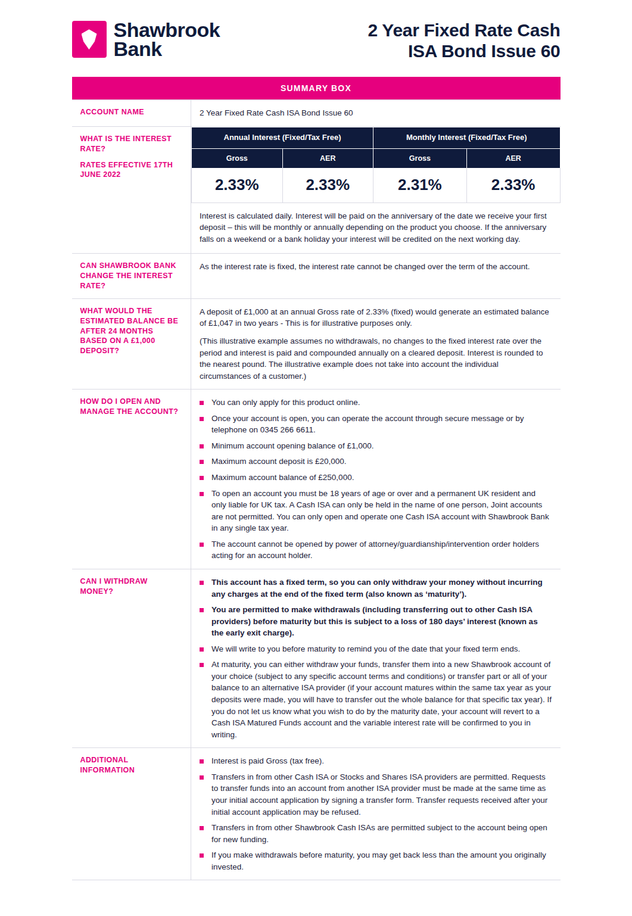Shawbrook
Bank
2 Year Fixed Rate Cash
ISA Bond Issue 60
| SUMMARY BOX |
| Account name | 2 Year Fixed Rate Cash ISA Bond Issue 60 |
| What is the interest rate? Rates effective 17th June 2022 | / Annual Interest (Fixed/Tax Free) / Monthly Interest (Fixed/Tax Free) / / --- / --- / / Gross / AER / Gross / AER / / 2.33% / 2.33% / 2.31% / 2.33% / Interest is calculated daily. Interest will be paid on the anniversary of the date we receive your first deposit – this will be monthly or annually depending on the product you choose. If the anniversary falls on a weekend or a bank holiday your interest will be credited on the next working day. |
| Can Shawbrook Bank change the interest rate? | As the interest rate is fixed, the interest rate cannot be changed over the term of the account. |
| What would the estimated balance be after 24 months based on a £1,000 deposit? | A deposit of £1,000 at an annual Gross rate of 2.33% (fixed) would generate an estimated balance of £1,047 in two years - This is for illustrative purposes only. (This illustrative example assumes no withdrawals, no changes to the fixed interest rate over the period and interest is paid and compounded annually on a cleared deposit. Interest is rounded to the nearest pound. The illustrative example does not take into account the individual circumstances of a customer.) |
| How do I open and manage the account? | You can only apply for this product online. Once your account is open, you can operate the account through secure message or by telephone on 0345 266 6611. Minimum account opening balance of £1,000. Maximum account deposit is £20,000. Maximum account balance of £250,000. To open an account you must be 18 years of age or over and a permanent UK resident and only liable for UK tax. A Cash ISA can only be held in the name of one person, Joint accounts are not permitted. You can only open and operate one Cash ISA account with Shawbrook Bank in any single tax year. The account cannot be opened by power of attorney/guardianship/intervention order holders acting for an account holder. |
| Can I withdraw money? | This account has a fixed term, so you can only withdraw your money without incurring any charges at the end of the fixed term (also known as ‘maturity’). You are permitted to make withdrawals (including transferring out to other Cash ISA providers) before maturity but this is subject to a loss of 180 days’ interest (known as the early exit charge). We will write to you before maturity to remind you of the date that your fixed term ends. At maturity, you can either withdraw your funds, transfer them into a new Shawbrook account of your choice (subject to any specific account terms and conditions) or transfer part or all of your balance to an alternative ISA provider (if your account matures within the same tax year as your deposits were made, you will have to transfer out the whole balance for that specific tax year). If you do not let us know what you wish to do by the maturity date, your account will revert to a Cash ISA Matured Funds account and the variable interest rate will be confirmed to you in writing. |
| Additional information | Interest is paid Gross (tax free). Transfers in from other Cash ISA or Stocks and Shares ISA providers are permitted. Requests to transfer funds into an account from another ISA provider must be made at the same time as your initial account application by signing a transfer form. Transfer requests received after your initial account application may be refused. Transfers in from other Shawbrook Cash ISAs are permitted subject to the account being open for new funding. If you make withdrawals before maturity, you may get back less than the amount you originally invested. |